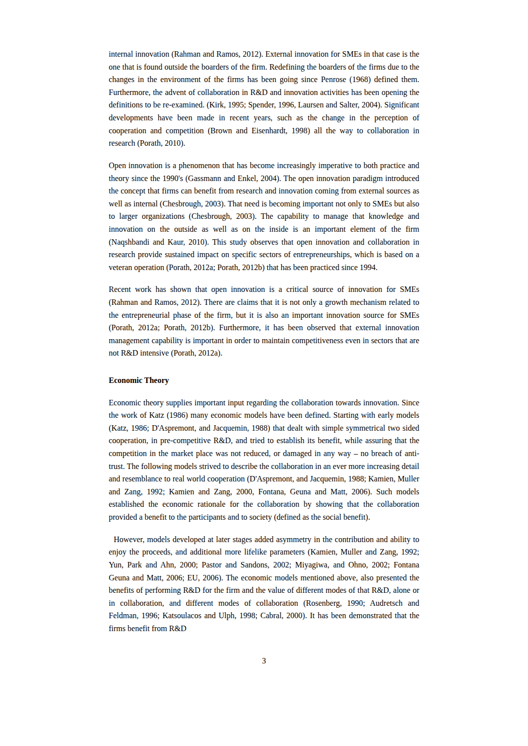internal innovation (Rahman and Ramos, 2012). External innovation for SMEs in that case is the one that is found outside the boarders of the firm. Redefining the boarders of the firms due to the changes in the environment of the firms has been going since Penrose (1968) defined them. Furthermore, the advent of collaboration in R&D and innovation activities has been opening the definitions to be re-examined. (Kirk, 1995; Spender, 1996, Laursen and Salter, 2004). Significant developments have been made in recent years, such as the change in the perception of cooperation and competition (Brown and Eisenhardt, 1998) all the way to collaboration in research (Porath, 2010).
Open innovation is a phenomenon that has become increasingly imperative to both practice and theory since the 1990's (Gassmann and Enkel, 2004). The open innovation paradigm introduced the concept that firms can benefit from research and innovation coming from external sources as well as internal (Chesbrough, 2003). That need is becoming important not only to SMEs but also to larger organizations (Chesbrough, 2003). The capability to manage that knowledge and innovation on the outside as well as on the inside is an important element of the firm (Naqshbandi and Kaur, 2010). This study observes that open innovation and collaboration in research provide sustained impact on specific sectors of entrepreneurships, which is based on a veteran operation (Porath, 2012a; Porath, 2012b) that has been practiced since 1994.
Recent work has shown that open innovation is a critical source of innovation for SMEs (Rahman and Ramos, 2012). There are claims that it is not only a growth mechanism related to the entrepreneurial phase of the firm, but it is also an important innovation source for SMEs (Porath, 2012a; Porath, 2012b). Furthermore, it has been observed that external innovation management capability is important in order to maintain competitiveness even in sectors that are not R&D intensive (Porath, 2012a).
Economic Theory
Economic theory supplies important input regarding the collaboration towards innovation. Since the work of Katz (1986) many economic models have been defined. Starting with early models (Katz, 1986; D'Aspremont, and Jacquemin, 1988) that dealt with simple symmetrical two sided cooperation, in pre-competitive R&D, and tried to establish its benefit, while assuring that the competition in the market place was not reduced, or damaged in any way – no breach of anti-trust. The following models strived to describe the collaboration in an ever more increasing detail and resemblance to real world cooperation (D'Aspremont, and Jacquemin, 1988; Kamien, Muller and Zang, 1992; Kamien and Zang, 2000, Fontana, Geuna and Matt, 2006). Such models established the economic rationale for the collaboration by showing that the collaboration provided a benefit to the participants and to society (defined as the social benefit).
However, models developed at later stages added asymmetry in the contribution and ability to enjoy the proceeds, and additional more lifelike parameters (Kamien, Muller and Zang, 1992; Yun, Park and Ahn, 2000; Pastor and Sandons, 2002; Miyagiwa, and Ohno, 2002; Fontana Geuna and Matt, 2006; EU, 2006). The economic models mentioned above, also presented the benefits of performing R&D for the firm and the value of different modes of that R&D, alone or in collaboration, and different modes of collaboration (Rosenberg, 1990; Audretsch and Feldman, 1996; Katsoulacos and Ulph, 1998; Cabral, 2000). It has been demonstrated that the firms benefit from R&D
3